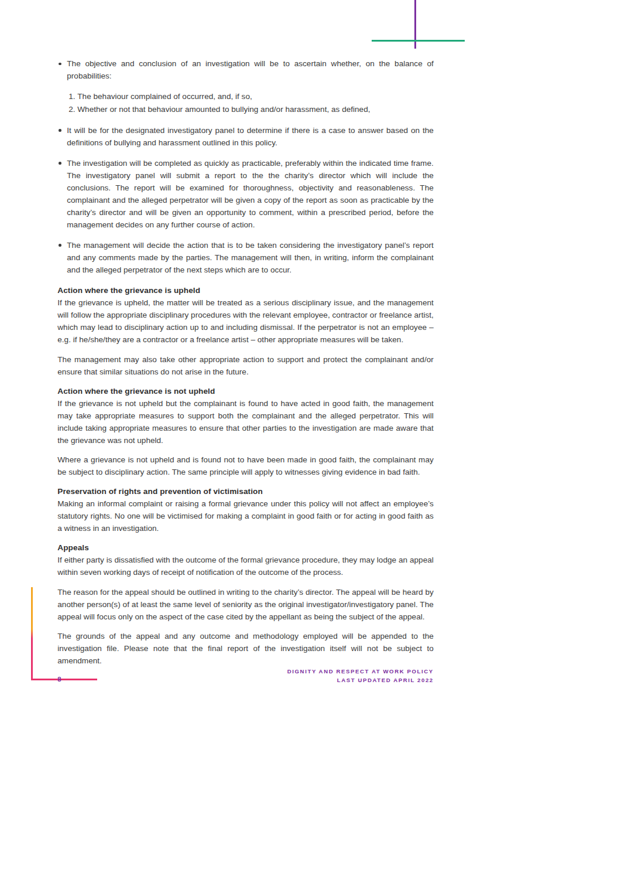The objective and conclusion of an investigation will be to ascertain whether, on the balance of probabilities:
The behaviour complained of occurred, and, if so,
Whether or not that behaviour amounted to bullying and/or harassment, as defined,
It will be for the designated investigatory panel to determine if there is a case to answer based on the definitions of bullying and harassment outlined in this policy.
The investigation will be completed as quickly as practicable, preferably within the indicated time frame. The investigatory panel will submit a report to the the charity’s director which will include the conclusions. The report will be examined for thoroughness, objectivity and reasonableness. The complainant and the alleged perpetrator will be given a copy of the report as soon as practicable by the charity’s director and will be given an opportunity to comment, within a prescribed period, before the management decides on any further course of action.
The management will decide the action that is to be taken considering the investigatory panel’s report and any comments made by the parties. The management will then, in writing, inform the complainant and the alleged perpetrator of the next steps which are to occur.
Action where the grievance is upheld
If the grievance is upheld, the matter will be treated as a serious disciplinary issue, and the management will follow the appropriate disciplinary procedures with the relevant employee, contractor or freelance artist, which may lead to disciplinary action up to and including dismissal. If the perpetrator is not an employee – e.g. if he/she/they are a contractor or a freelance artist – other appropriate measures will be taken.
The management may also take other appropriate action to support and protect the complainant and/or ensure that similar situations do not arise in the future.
Action where the grievance is not upheld
If the grievance is not upheld but the complainant is found to have acted in good faith, the management may take appropriate measures to support both the complainant and the alleged perpetrator. This will include taking appropriate measures to ensure that other parties to the investigation are made aware that the grievance was not upheld.
Where a grievance is not upheld and is found not to have been made in good faith, the complainant may be subject to disciplinary action. The same principle will apply to witnesses giving evidence in bad faith.
Preservation of rights and prevention of victimisation
Making an informal complaint or raising a formal grievance under this policy will not affect an employee’s statutory rights. No one will be victimised for making a complaint in good faith or for acting in good faith as a witness in an investigation.
Appeals
If either party is dissatisfied with the outcome of the formal grievance procedure, they may lodge an appeal within seven working days of receipt of notification of the outcome of the process.
The reason for the appeal should be outlined in writing to the charity’s director. The appeal will be heard by another person(s) of at least the same level of seniority as the original investigator/investigatory panel. The appeal will focus only on the aspect of the case cited by the appellant as being the subject of the appeal.
The grounds of the appeal and any outcome and methodology employed will be appended to the investigation file. Please note that the final report of the investigation itself will not be subject to amendment.
8
DIGNITY AND RESPECT AT WORK POLICY
LAST UPDATED APRIL 2022